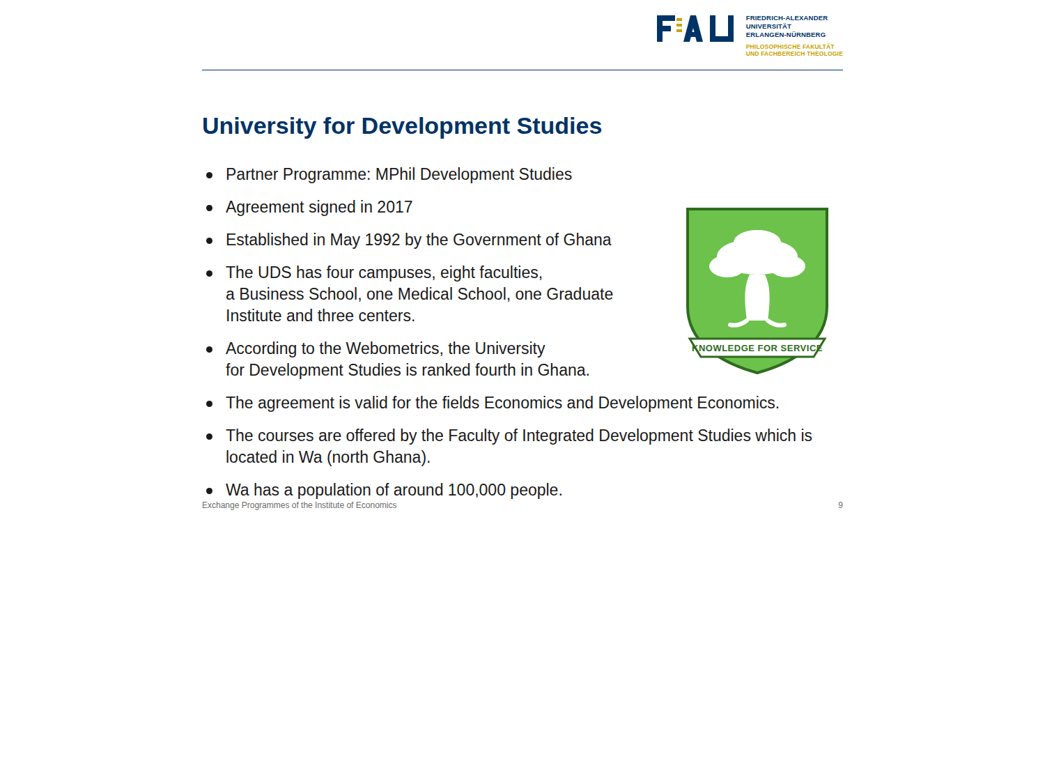FRIEDRICH-ALEXANDER
UNIVERSITÄT
ERLANGEN-NÜRNBERG
PHILOSOPHISCHE FAKULTÄT
UND FACHBEREICH THEOLOGIE
KNOWLEDGE FOR SERVICE
University for Development Studies
Partner Programme: MPhil Development Studies
Agreement signed in 2017
Established in May 1992 by the Government of Ghana
The UDS has four campuses, eight faculties,
a Business School, one Medical School, one Graduate
Institute and three centers.
According to the Webometrics, the University
for Development Studies is ranked fourth in Ghana.
The agreement is valid for the fields Economics and Development Economics.
The courses are offered by the Faculty of Integrated Development Studies which is located in Wa (north Ghana).
Wa has a population of around 100,000 people.
Exchange Programmes of the Institute of Economics 9